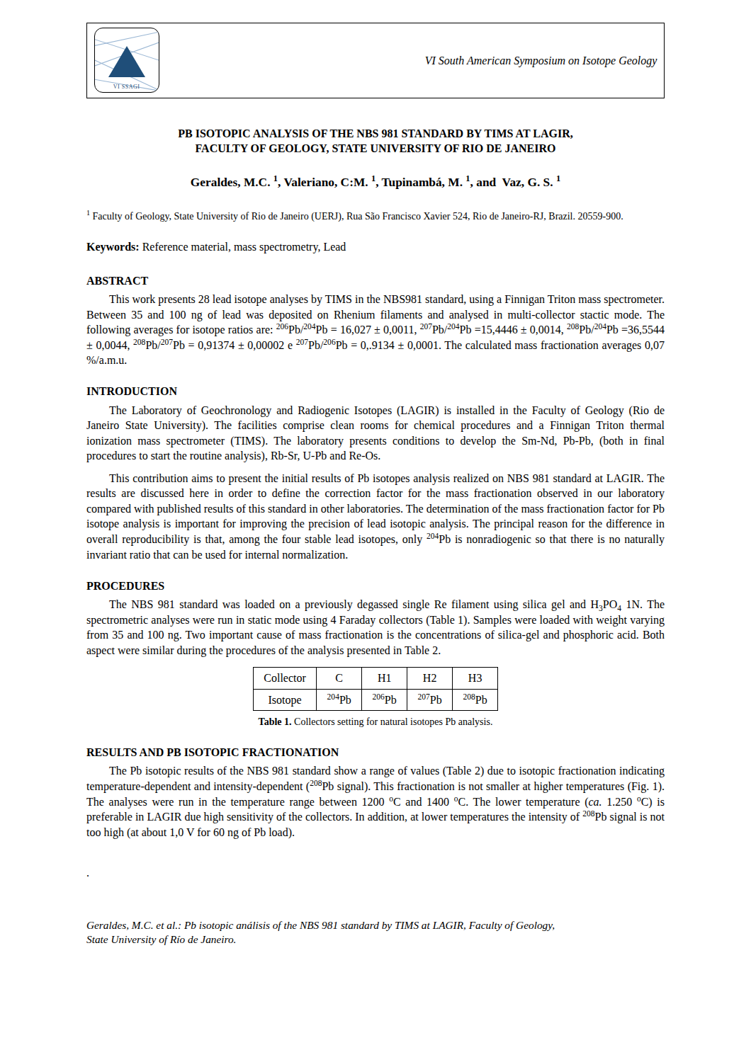VI SSAGI
VI South American Symposium on Isotope Geology
Pb isotopic analysis of the NBS 981 standard by TIMS at LAGIR,
Faculty of Geology, State University of Rio de Janeiro
Geraldes, M.C. 1, Valeriano, C:M. 1, Tupinambá, M. 1, and Vaz, G. S. 1
1 Faculty of Geology, State University of Rio de Janeiro (UERJ), Rua São Francisco Xavier 524, Rio de Janeiro-RJ, Brazil. 20559-900.
Keywords: Reference material, mass spectrometry, Lead
Abstract
This work presents 28 lead isotope analyses by TIMS in the NBS981 standard, using a Finnigan Triton mass spectrometer. Between 35 and 100 ng of lead was deposited on Rhenium filaments and analysed in multi-collector stactic mode. The following averages for isotope ratios are: 206Pb/204Pb = 16,027 ± 0,0011, 207Pb/204Pb =15,4446 ± 0,0014, 208Pb/204Pb =36,5544 ± 0,0044, 208Pb/207Pb = 0,91374 ± 0,00002 e 207Pb/206Pb = 0,.9134 ± 0,0001. The calculated mass fractionation averages 0,07 %/a.m.u.
Introduction
The Laboratory of Geochronology and Radiogenic Isotopes (LAGIR) is installed in the Faculty of Geology (Rio de Janeiro State University). The facilities comprise clean rooms for chemical procedures and a Finnigan Triton thermal ionization mass spectrometer (TIMS). The laboratory presents conditions to develop the Sm-Nd, Pb-Pb, (both in final procedures to start the routine analysis), Rb-Sr, U-Pb and Re-Os.
This contribution aims to present the initial results of Pb isotopes analysis realized on NBS 981 standard at LAGIR. The results are discussed here in order to define the correction factor for the mass fractionation observed in our laboratory compared with published results of this standard in other laboratories. The determination of the mass fractionation factor for Pb isotope analysis is important for improving the precision of lead isotopic analysis. The principal reason for the difference in overall reproducibility is that, among the four stable lead isotopes, only 204Pb is nonradiogenic so that there is no naturally invariant ratio that can be used for internal normalization.
Procedures
The NBS 981 standard was loaded on a previously degassed single Re filament using silica gel and H3PO4 1N. The spectrometric analyses were run in static mode using 4 Faraday collectors (Table 1). Samples were loaded with weight varying from 35 and 100 ng. Two important cause of mass fractionation is the concentrations of silica-gel and phosphoric acid. Both aspect were similar during the procedures of the analysis presented in Table 2.
| Collector | C | H1 | H2 | H3 |
| Isotope | 204 Pb | 206 Pb | 207 Pb | 208 Pb |
Table 1. Collectors setting for natural isotopes Pb analysis.
Results and Pb isotopic fractionation
The Pb isotopic results of the NBS 981 standard show a range of values (Table 2) due to isotopic fractionation indicating temperature-dependent and intensity-dependent (208Pb signal). This fractionation is not smaller at higher temperatures (Fig. 1). The analyses were run in the temperature range between 1200 oC and 1400 oC. The lower temperature (ca. 1.250 oC) is preferable in LAGIR due high sensitivity of the collectors. In addition, at lower temperatures the intensity of 208Pb signal is not too high (at about 1,0 V for 60 ng of Pb load).
.
Geraldes, M.C. et al.: Pb isotopic análisis of the NBS 981 standard by TIMS at LAGIR, Faculty of Geology,
State University of Río de Janeiro.